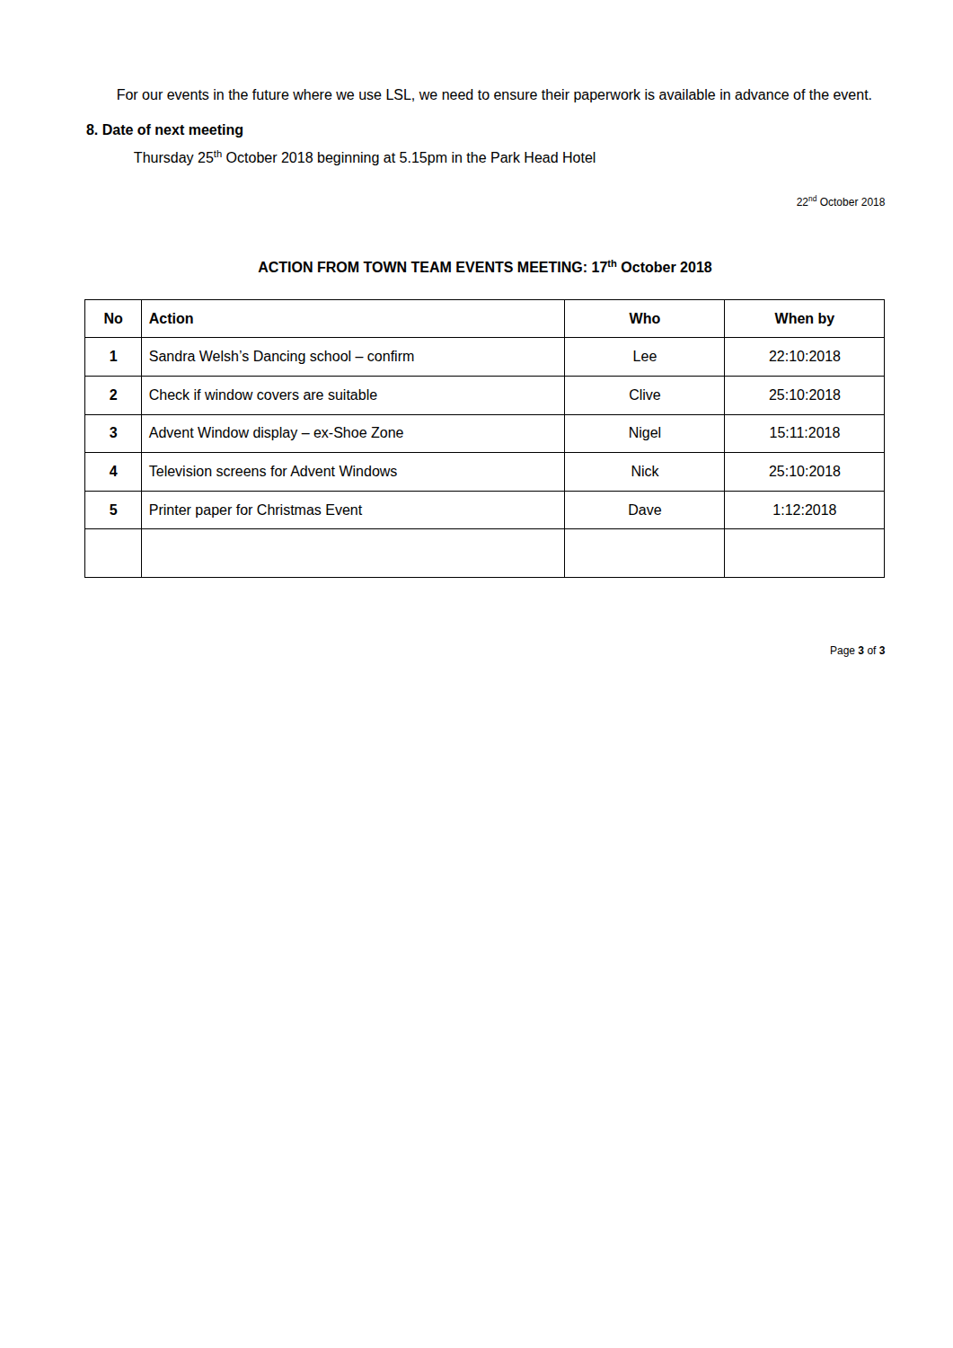For our events in the future where we use LSL, we need to ensure their paperwork is available in advance of the event.
Date of next meeting
Thursday 25th October 2018 beginning at 5.15pm in the Park Head Hotel
22nd October 2018
ACTION FROM TOWN TEAM EVENTS MEETING: 17th October 2018
| No | Action | Who | When by |
| --- | --- | --- | --- |
| 1 | Sandra Welsh’s Dancing school – confirm | Lee | 22:10:2018 |
| 2 | Check if window covers are suitable | Clive | 25:10:2018 |
| 3 | Advent Window display – ex-Shoe Zone | Nigel | 15:11:2018 |
| 4 | Television screens for Advent Windows | Nick | 25:10:2018 |
| 5 | Printer paper for Christmas Event | Dave | 1:12:2018 |
Page 3 of 3